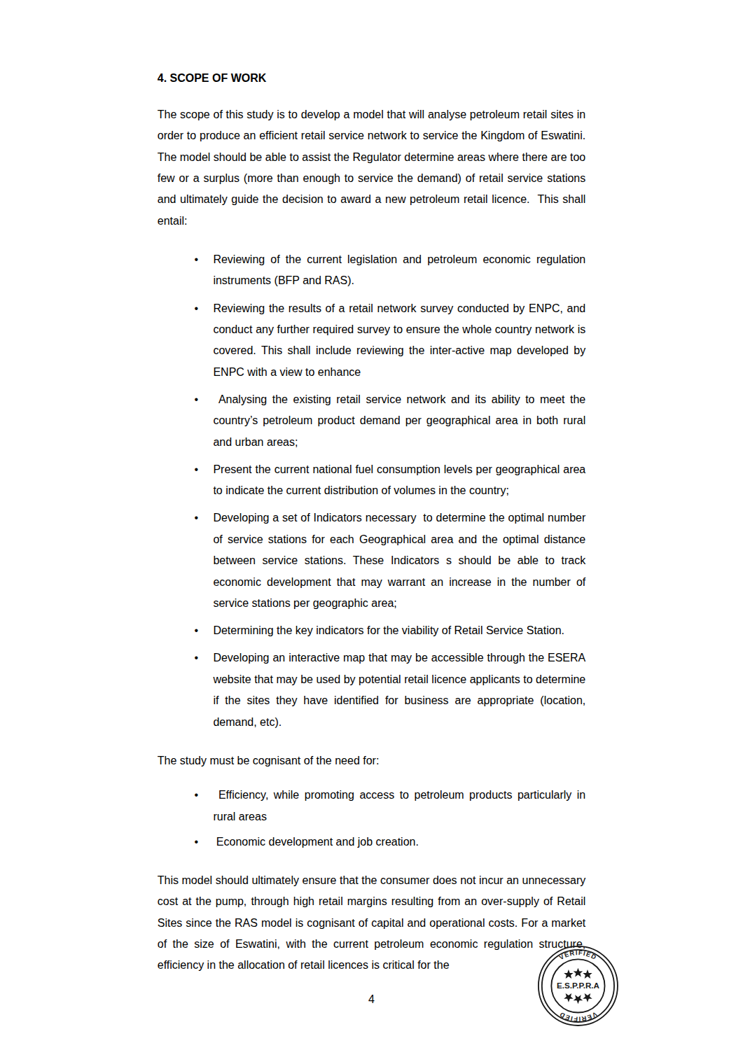4. SCOPE OF WORK
The scope of this study is to develop a model that will analyse petroleum retail sites in order to produce an efficient retail service network to service the Kingdom of Eswatini. The model should be able to assist the Regulator determine areas where there are too few or a surplus (more than enough to service the demand) of retail service stations and ultimately guide the decision to award a new petroleum retail licence. This shall entail:
Reviewing of the current legislation and petroleum economic regulation instruments (BFP and RAS).
Reviewing the results of a retail network survey conducted by ENPC, and conduct any further required survey to ensure the whole country network is covered. This shall include reviewing the inter-active map developed by ENPC with a view to enhance
Analysing the existing retail service network and its ability to meet the country’s petroleum product demand per geographical area in both rural and urban areas;
Present the current national fuel consumption levels per geographical area to indicate the current distribution of volumes in the country;
Developing a set of Indicators necessary to determine the optimal number of service stations for each Geographical area and the optimal distance between service stations. These Indicators s should be able to track economic development that may warrant an increase in the number of service stations per geographic area;
Determining the key indicators for the viability of Retail Service Station.
Developing an interactive map that may be accessible through the ESERA website that may be used by potential retail licence applicants to determine if the sites they have identified for business are appropriate (location, demand, etc).
The study must be cognisant of the need for:
Efficiency, while promoting access to petroleum products particularly in rural areas
Economic development and job creation.
This model should ultimately ensure that the consumer does not incur an unnecessary cost at the pump, through high retail margins resulting from an over-supply of Retail Sites since the RAS model is cognisant of capital and operational costs. For a market of the size of Eswatini, with the current petroleum economic regulation structure, efficiency in the allocation of retail licences is critical for the
4
VERIFIED VERIFIED E.S.P.P.R.A